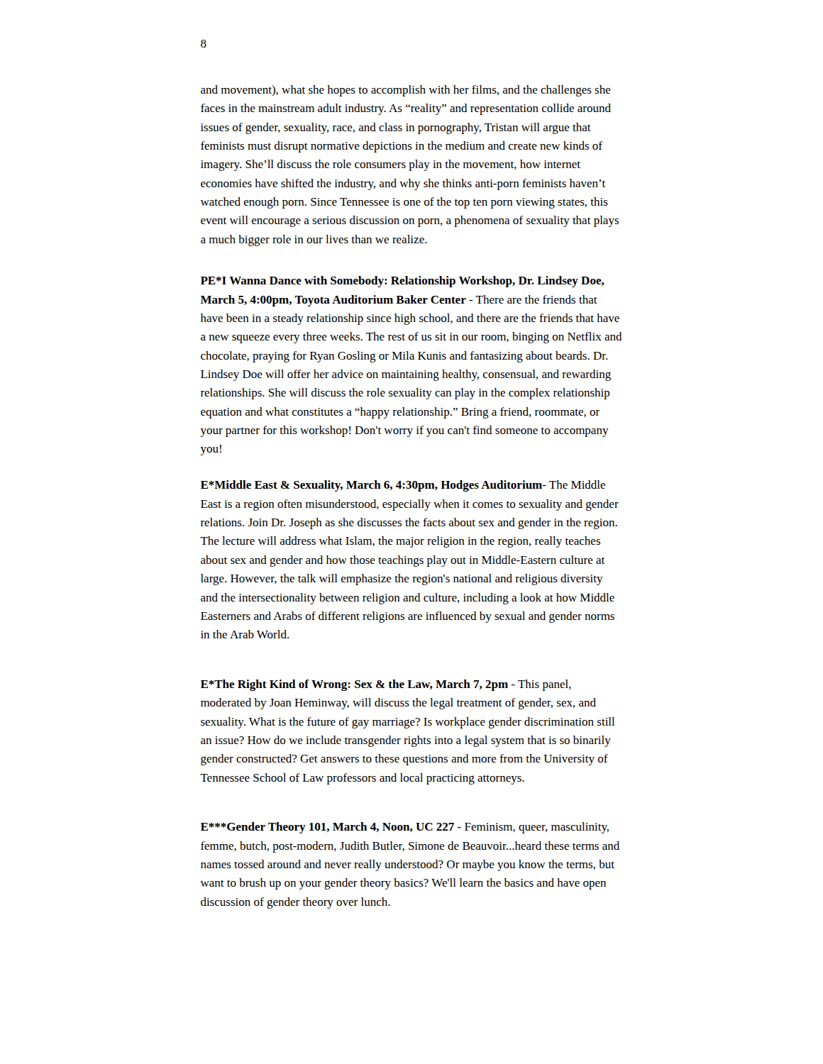8
and movement), what she hopes to accomplish with her films, and the challenges she faces in the mainstream adult industry. As “reality” and representation collide around issues of gender, sexuality, race, and class in pornography, Tristan will argue that feminists must disrupt normative depictions in the medium and create new kinds of imagery. She’ll discuss the role consumers play in the movement, how internet economies have shifted the industry, and why she thinks anti-porn feminists haven’t watched enough porn. Since Tennessee is one of the top ten porn viewing states, this event will encourage a serious discussion on porn, a phenomena of sexuality that plays a much bigger role in our lives than we realize.
PE*I Wanna Dance with Somebody: Relationship Workshop, Dr. Lindsey Doe, March 5, 4:00pm, Toyota Auditorium Baker Center - There are the friends that have been in a steady relationship since high school, and there are the friends that have a new squeeze every three weeks. The rest of us sit in our room, binging on Netflix and chocolate, praying for Ryan Gosling or Mila Kunis and fantasizing about beards. Dr. Lindsey Doe will offer her advice on maintaining healthy, consensual, and rewarding relationships. She will discuss the role sexuality can play in the complex relationship equation and what constitutes a “happy relationship.” Bring a friend, roommate, or your partner for this workshop! Don't worry if you can't find someone to accompany you!
E*Middle East & Sexuality, March 6, 4:30pm, Hodges Auditorium- The Middle East is a region often misunderstood, especially when it comes to sexuality and gender relations. Join Dr. Joseph as she discusses the facts about sex and gender in the region. The lecture will address what Islam, the major religion in the region, really teaches about sex and gender and how those teachings play out in Middle-Eastern culture at large. However, the talk will emphasize the region's national and religious diversity and the intersectionality between religion and culture, including a look at how Middle Easterners and Arabs of different religions are influenced by sexual and gender norms in the Arab World.
E*The Right Kind of Wrong: Sex & the Law, March 7, 2pm - This panel, moderated by Joan Heminway, will discuss the legal treatment of gender, sex, and sexuality. What is the future of gay marriage? Is workplace gender discrimination still an issue? How do we include transgender rights into a legal system that is so binarily gender constructed? Get answers to these questions and more from the University of Tennessee School of Law professors and local practicing attorneys.
E***Gender Theory 101, March 4, Noon, UC 227 - Feminism, queer, masculinity, femme, butch, post-modern, Judith Butler, Simone de Beauvoir...heard these terms and names tossed around and never really understood? Or maybe you know the terms, but want to brush up on your gender theory basics? We'll learn the basics and have open discussion of gender theory over lunch.